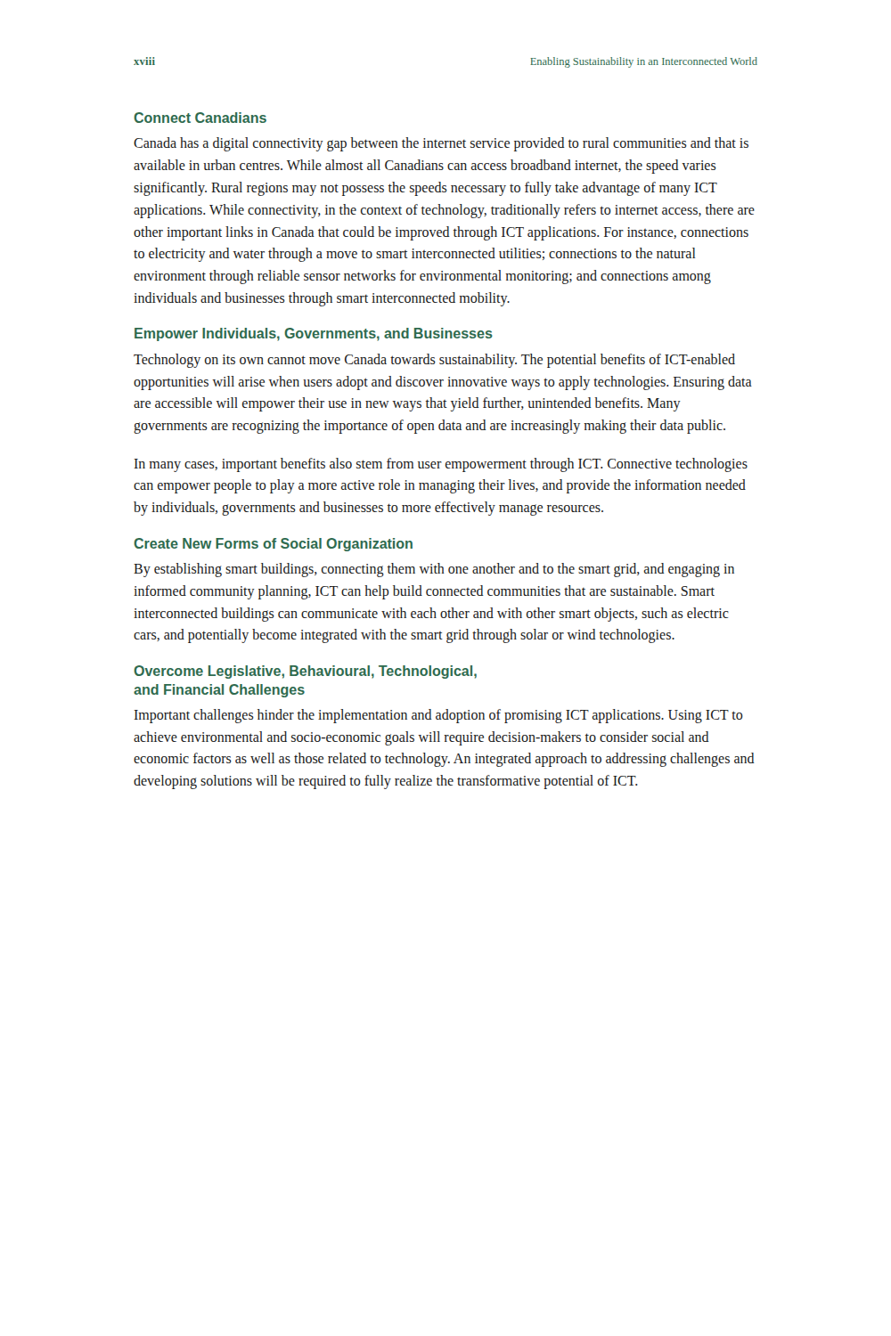xviii Enabling Sustainability in an Interconnected World
Connect Canadians
Canada has a digital connectivity gap between the internet service provided to rural communities and that is available in urban centres. While almost all Canadians can access broadband internet, the speed varies significantly. Rural regions may not possess the speeds necessary to fully take advantage of many ICT applications. While connectivity, in the context of technology, traditionally refers to internet access, there are other important links in Canada that could be improved through ICT applications. For instance, connections to electricity and water through a move to smart interconnected utilities; connections to the natural environment through reliable sensor networks for environmental monitoring; and connections among individuals and businesses through smart interconnected mobility.
Empower Individuals, Governments, and Businesses
Technology on its own cannot move Canada towards sustainability. The potential benefits of ICT-enabled opportunities will arise when users adopt and discover innovative ways to apply technologies. Ensuring data are accessible will empower their use in new ways that yield further, unintended benefits. Many governments are recognizing the importance of open data and are increasingly making their data public.
In many cases, important benefits also stem from user empowerment through ICT. Connective technologies can empower people to play a more active role in managing their lives, and provide the information needed by individuals, governments and businesses to more effectively manage resources.
Create New Forms of Social Organization
By establishing smart buildings, connecting them with one another and to the smart grid, and engaging in informed community planning, ICT can help build connected communities that are sustainable. Smart interconnected buildings can communicate with each other and with other smart objects, such as electric cars, and potentially become integrated with the smart grid through solar or wind technologies.
Overcome Legislative, Behavioural, Technological,
and Financial Challenges
Important challenges hinder the implementation and adoption of promising ICT applications. Using ICT to achieve environmental and socio-economic goals will require decision-makers to consider social and economic factors as well as those related to technology. An integrated approach to addressing challenges and developing solutions will be required to fully realize the transformative potential of ICT.